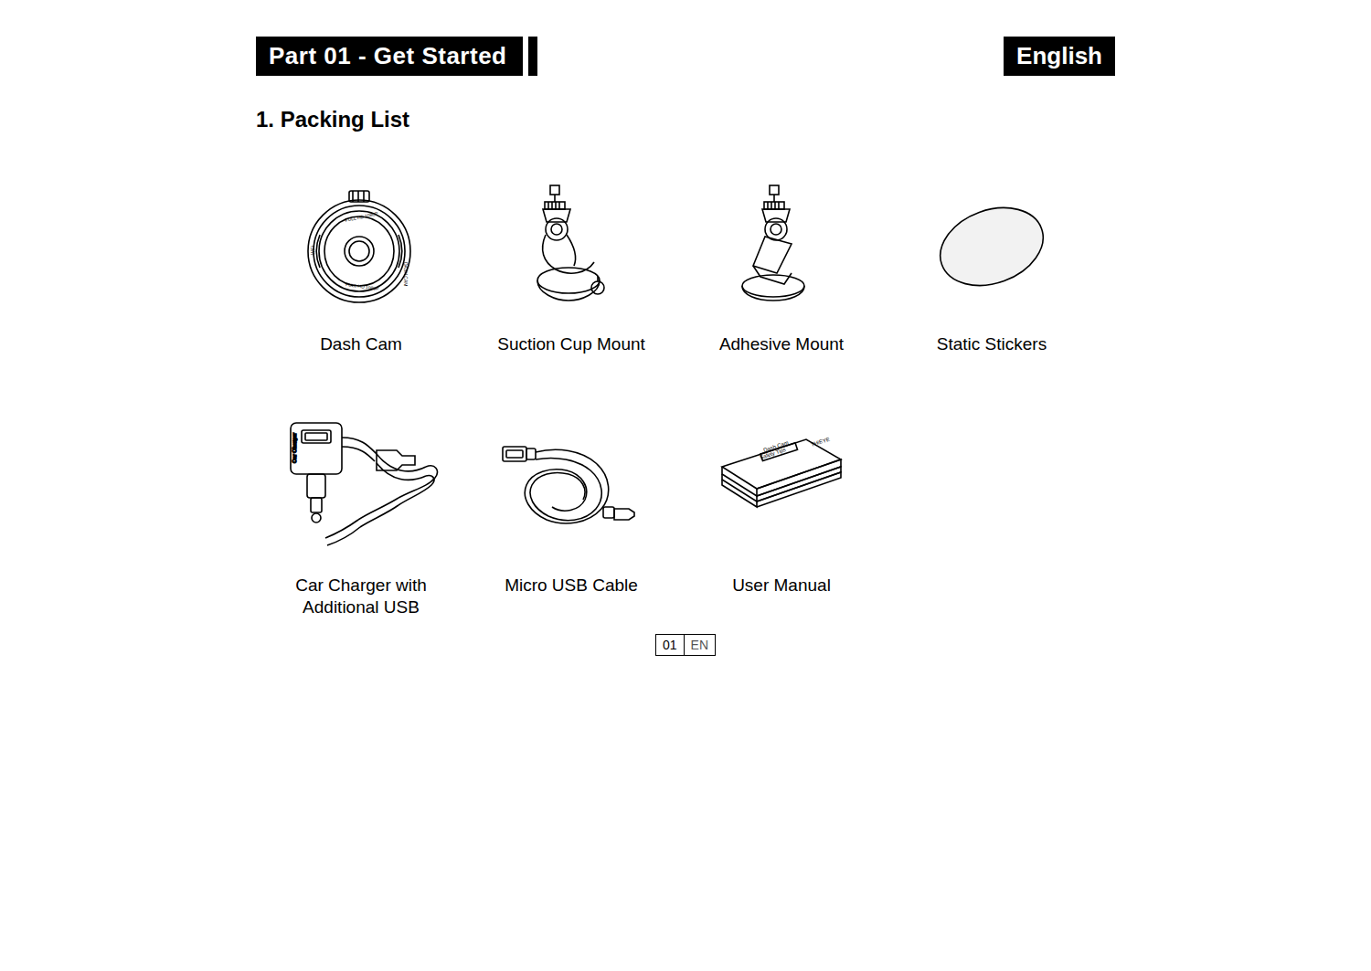Part 01 - Get Started
English
1. Packing List
FULL HD 1080P FULL HD 1080P WiFi DASH CAM
Dash Cam
Suction Cup Mount
Adhesive Mount
Static Stickers
Car Charger
Car Charger with
Additional USB
Micro USB Cable
Dash Cam Safety Tips THiEYE
User Manual
01
EN